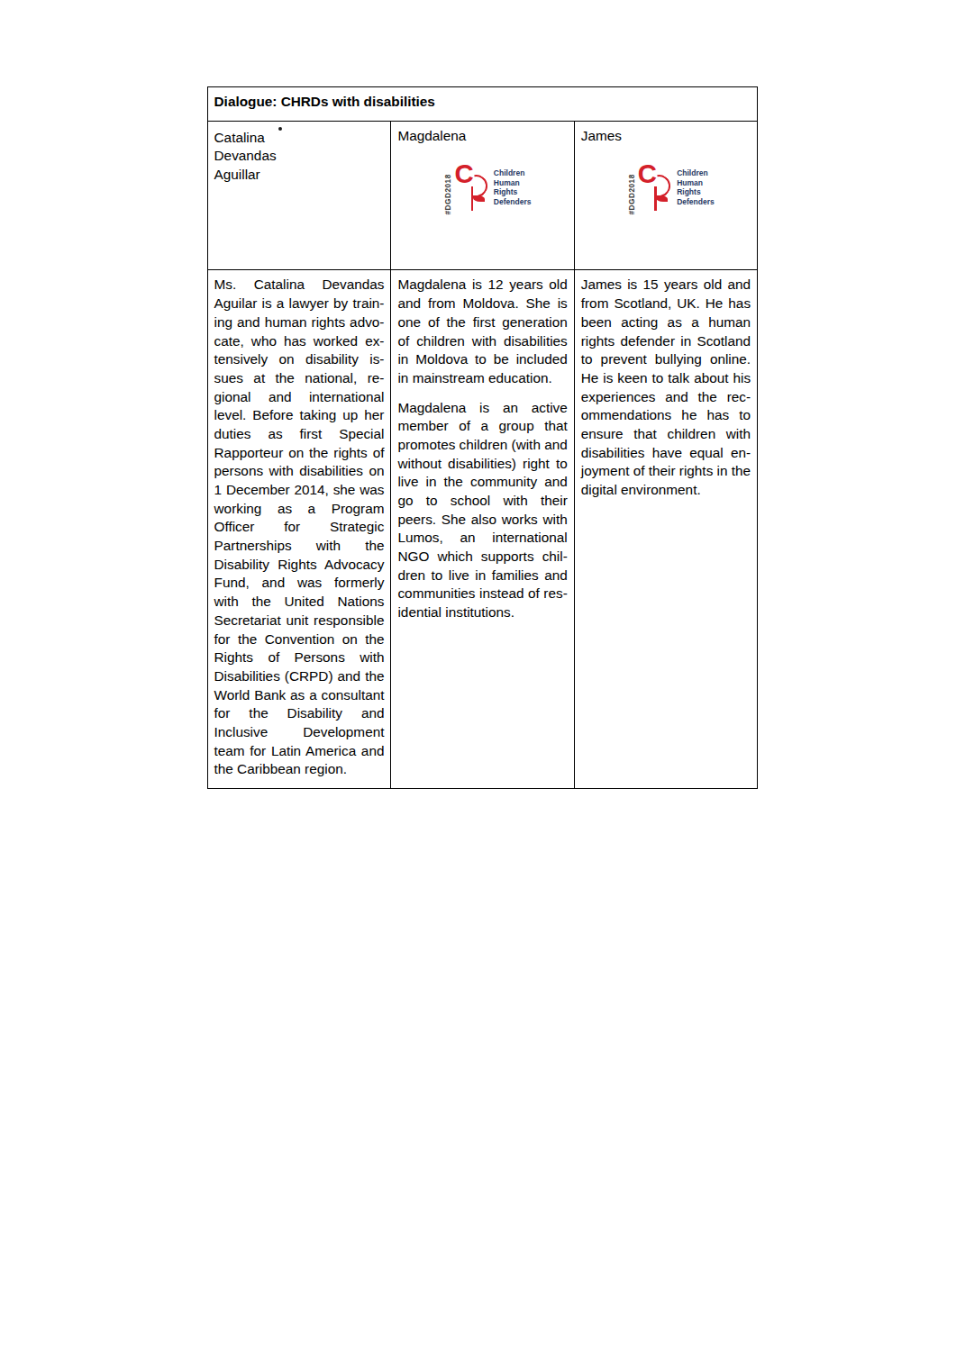| Dialogue: CHRDs with disabilities |
| Catalina Devandas Aguillar | Magdalena #DGD2018 C Children Human Rights Defenders | James #DGD2018 C Children Human Rights Defenders |
| Ms. Catalina Devandas Aguilar is a lawyer by training and human rights advocate, who has worked extensively on disability issues at the national, regional and international level. Before taking up her duties as first Special Rapporteur on the rights of persons with disabilities on 1 December 2014, she was working as a Program Officer for Strategic Partnerships with the Disability Rights Advocacy Fund, and was formerly with the United Nations Secretariat unit responsible for the Convention on the Rights of Persons with Disabilities (CRPD) and the World Bank as a consultant for the Disability and Inclusive Development team for Latin America and the Caribbean region. | Magdalena is 12 years old and from Moldova. She is one of the first generation of children with disabilities in Moldova to be included in mainstream education. Magdalena is an active member of a group that promotes children (with and without disabilities) right to live in the community and go to school with their peers. She also works with Lumos, an international NGO which supports children to live in families and communities instead of residential institutions. | James is 15 years old and from Scotland, UK. He has been acting as a human rights defender in Scotland to prevent bullying online. He is keen to talk about his experiences and the recommendations he has to ensure that children with disabilities have equal enjoyment of their rights in the digital environment. |